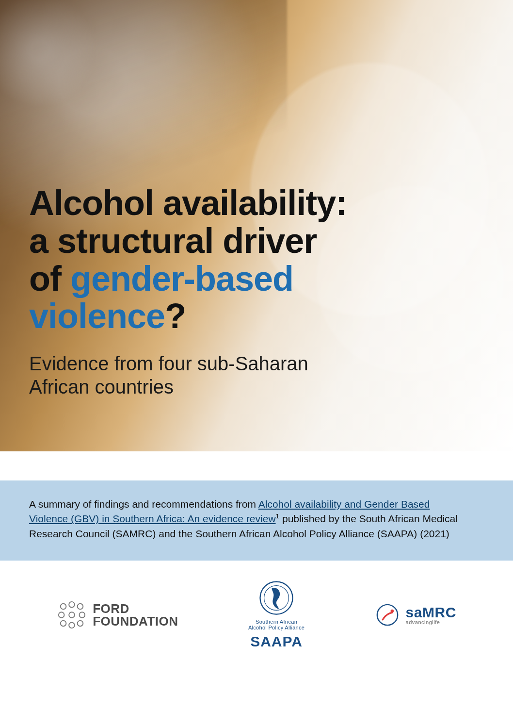Alcohol availability:
a structural driver
of gender-based
violence?
Evidence from four sub-Saharan
African countries
A summary of findings and recommendations from Alcohol availability and Gender Based Violence (GBV) in Southern Africa: An evidence review1 published by the South African Medical Research Council (SAMRC) and the Southern African Alcohol Policy Alliance (SAAPA) (2021)
FORD FOUNDATION
Southern African
Alcohol Policy Alliance
SAAPA
saMRC advancinglife